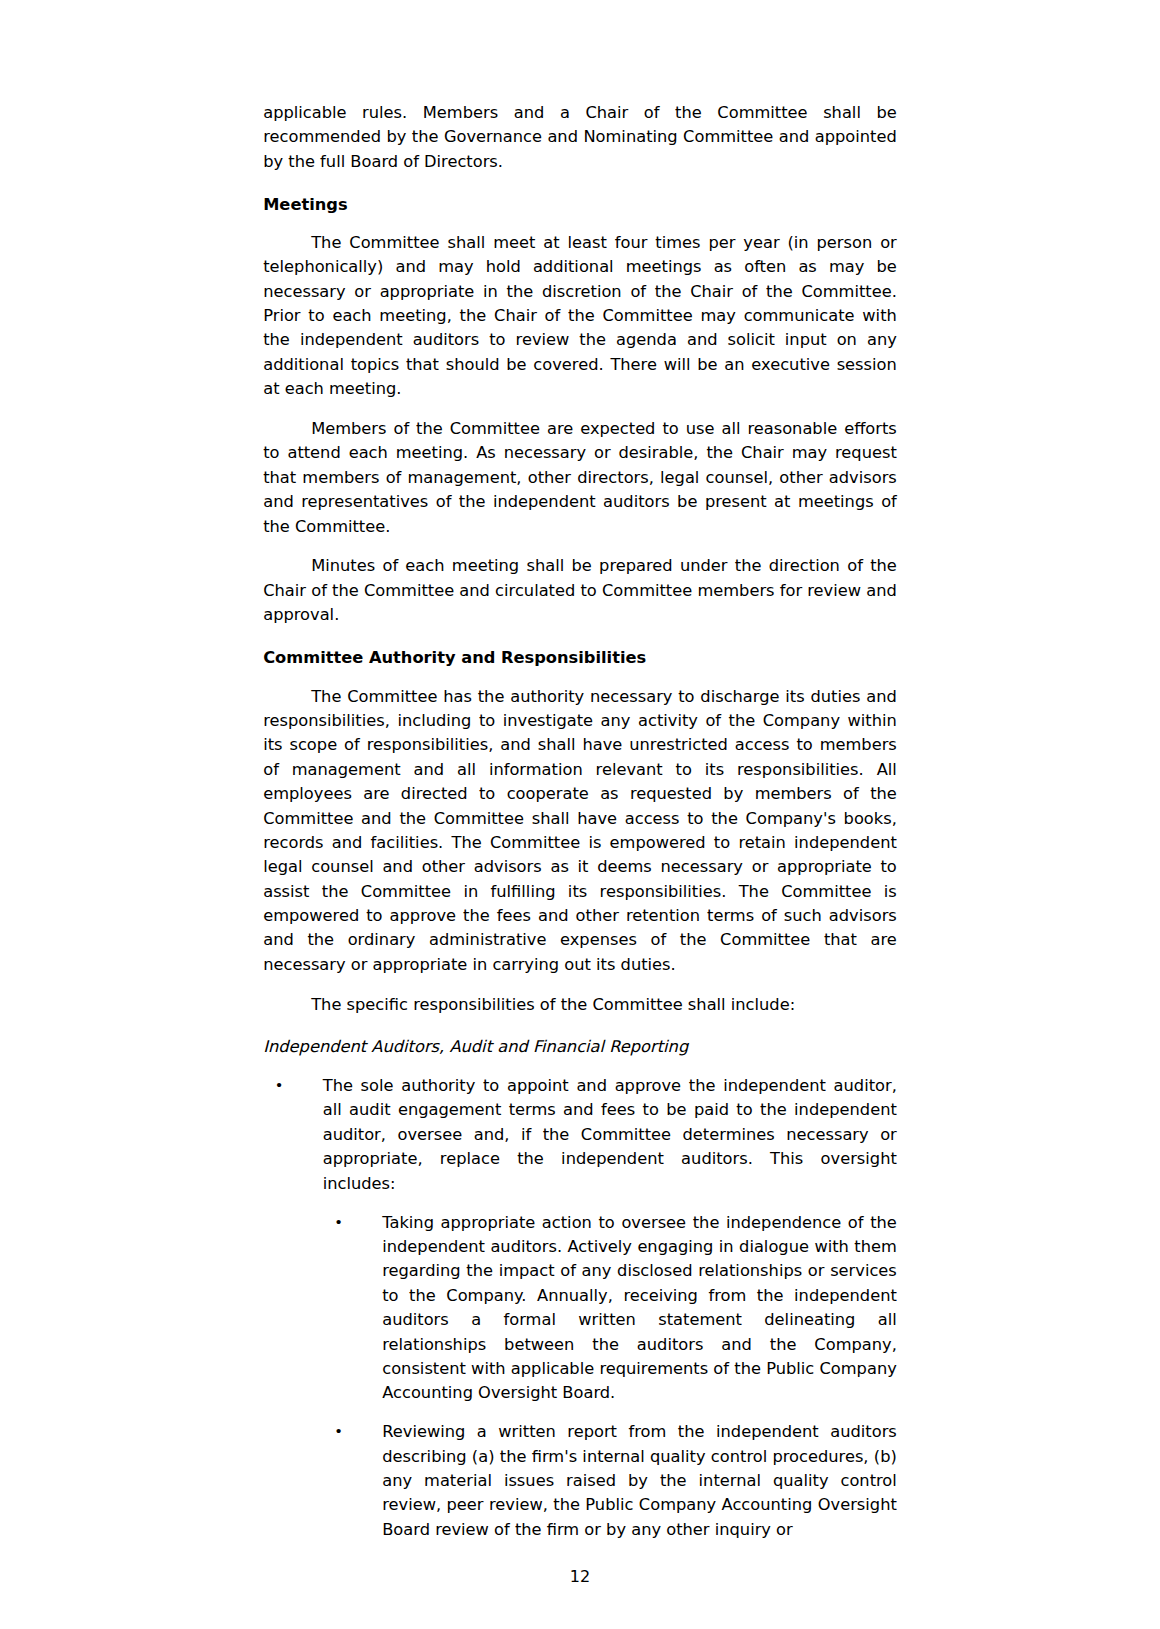applicable rules. Members and a Chair of the Committee shall be recommended by the Governance and Nominating Committee and appointed by the full Board of Directors.
Meetings
The Committee shall meet at least four times per year (in person or telephonically) and may hold additional meetings as often as may be necessary or appropriate in the discretion of the Chair of the Committee. Prior to each meeting, the Chair of the Committee may communicate with the independent auditors to review the agenda and solicit input on any additional topics that should be covered. There will be an executive session at each meeting.
Members of the Committee are expected to use all reasonable efforts to attend each meeting. As necessary or desirable, the Chair may request that members of management, other directors, legal counsel, other advisors and representatives of the independent auditors be present at meetings of the Committee.
Minutes of each meeting shall be prepared under the direction of the Chair of the Committee and circulated to Committee members for review and approval.
Committee Authority and Responsibilities
The Committee has the authority necessary to discharge its duties and responsibilities, including to investigate any activity of the Company within its scope of responsibilities, and shall have unrestricted access to members of management and all information relevant to its responsibilities. All employees are directed to cooperate as requested by members of the Committee and the Committee shall have access to the Company's books, records and facilities. The Committee is empowered to retain independent legal counsel and other advisors as it deems necessary or appropriate to assist the Committee in fulfilling its responsibilities. The Committee is empowered to approve the fees and other retention terms of such advisors and the ordinary administrative expenses of the Committee that are necessary or appropriate in carrying out its duties.
The specific responsibilities of the Committee shall include:
Independent Auditors, Audit and Financial Reporting
The sole authority to appoint and approve the independent auditor, all audit engagement terms and fees to be paid to the independent auditor, oversee and, if the Committee determines necessary or appropriate, replace the independent auditors. This oversight includes:
Taking appropriate action to oversee the independence of the independent auditors. Actively engaging in dialogue with them regarding the impact of any disclosed relationships or services to the Company. Annually, receiving from the independent auditors a formal written statement delineating all relationships between the auditors and the Company, consistent with applicable requirements of the Public Company Accounting Oversight Board.
Reviewing a written report from the independent auditors describing (a) the firm's internal quality control procedures, (b) any material issues raised by the internal quality control review, peer review, the Public Company Accounting Oversight Board review of the firm or by any other inquiry or
12